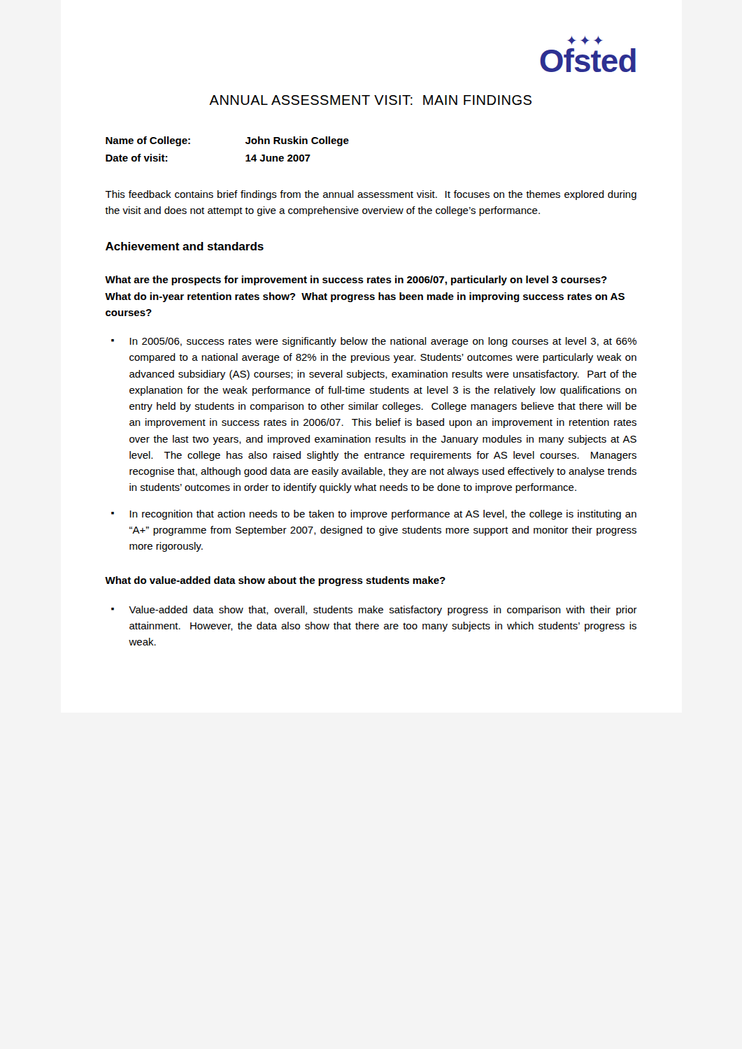✦✦✦ Ofsted
ANNUAL ASSESSMENT VISIT: MAIN FINDINGS
| Name of College: | John Ruskin College |
| Date of visit: | 14 June 2007 |
This feedback contains brief findings from the annual assessment visit. It focuses on the themes explored during the visit and does not attempt to give a comprehensive overview of the college’s performance.
Achievement and standards
What are the prospects for improvement in success rates in 2006/07, particularly on level 3 courses? What do in-year retention rates show? What progress has been made in improving success rates on AS courses?
In 2005/06, success rates were significantly below the national average on long courses at level 3, at 66% compared to a national average of 82% in the previous year. Students’ outcomes were particularly weak on advanced subsidiary (AS) courses; in several subjects, examination results were unsatisfactory. Part of the explanation for the weak performance of full-time students at level 3 is the relatively low qualifications on entry held by students in comparison to other similar colleges. College managers believe that there will be an improvement in success rates in 2006/07. This belief is based upon an improvement in retention rates over the last two years, and improved examination results in the January modules in many subjects at AS level. The college has also raised slightly the entrance requirements for AS level courses. Managers recognise that, although good data are easily available, they are not always used effectively to analyse trends in students’ outcomes in order to identify quickly what needs to be done to improve performance.
In recognition that action needs to be taken to improve performance at AS level, the college is instituting an “A+” programme from September 2007, designed to give students more support and monitor their progress more rigorously.
What do value-added data show about the progress students make?
Value-added data show that, overall, students make satisfactory progress in comparison with their prior attainment. However, the data also show that there are too many subjects in which students’ progress is weak.